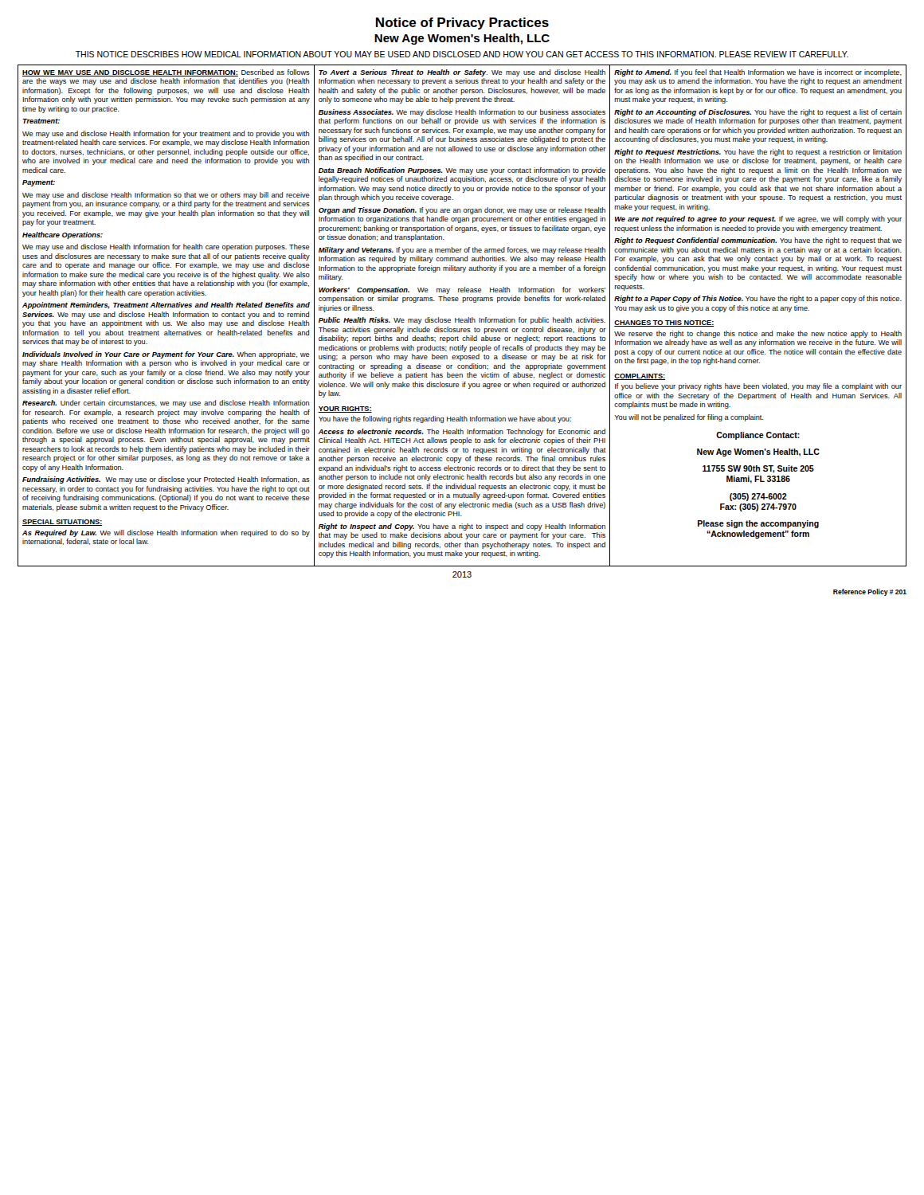Notice of Privacy Practices
New Age Women's Health, LLC
This notice describes how medical information about you may be used and disclosed and how you can get access to this information. Please review it carefully.
| HOW WE MAY USE AND DISCLOSE HEALTH INFORMATION: Described as follows are the ways we may use and disclose health information that identifies you (Health information). Except for the following purposes, we will use and disclose Health Information only with your written permission. You may revoke such permission at any time by writing to our practice. Treatment: We may use and disclose Health Information for your treatment and to provide you with treatment-related health care services. For example, we may disclose Health Information to doctors, nurses, technicians, or other personnel, including people outside our office, who are involved in your medical care and need the information to provide you with medical care. Payment: We may use and disclose Health Information so that we or others may bill and receive payment from you, an insurance company, or a third party for the treatment and services you received. For example, we may give your health plan information so that they will pay for your treatment. Healthcare Operations: We may use and disclose Health Information for health care operation purposes. These uses and disclosures are necessary to make sure that all of our patients receive quality care and to operate and manage our office. For example, we may use and disclose information to make sure the medical care you receive is of the highest quality. We also may share information with other entities that have a relationship with you (for example, your health plan) for their health care operation activities. Appointment Reminders, Treatment Alternatives and Health Related Benefits and Services. We may use and disclose Health Information to contact you and to remind you that you have an appointment with us. We also may use and disclose Health Information to tell you about treatment alternatives or health-related benefits and services that may be of interest to you. Individuals Involved in Your Care or Payment for Your Care. When appropriate, we may share Health Information with a person who is involved in your medical care or payment for your care, such as your family or a close friend. We also may notify your family about your location or general condition or disclose such information to an entity assisting in a disaster relief effort. Research. Under certain circumstances, we may use and disclose Health Information for research. For example, a research project may involve comparing the health of patients who received one treatment to those who received another, for the same condition. Before we use or disclose Health Information for research, the project will go through a special approval process. Even without special approval, we may permit researchers to look at records to help them identify patients who may be included in their research project or for other similar purposes, as long as they do not remove or take a copy of any Health Information. Fundraising Activities. We may use or disclose your Protected Health Information, as necessary, in order to contact you for fundraising activities. You have the right to opt out of receiving fundraising communications. (Optional) If you do not want to receive these materials, please submit a written request to the Privacy Officer. SPECIAL SITUATIONS: As Required by Law. We will disclose Health Information when required to do so by international, federal, state or local law. | To Avert a Serious Threat to Health or Safety . We may use and disclose Health Information when necessary to prevent a serious threat to your health and safety or the health and safety of the public or another person. Disclosures, however, will be made only to someone who may be able to help prevent the threat. Business Associates. We may disclose Health Information to our business associates that perform functions on our behalf or provide us with services if the information is necessary for such functions or services. For example, we may use another company for billing services on our behalf. All of our business associates are obligated to protect the privacy of your information and are not allowed to use or disclose any information other than as specified in our contract. Data Breach Notification Purposes. We may use your contact information to provide legally-required notices of unauthorized acquisition, access, or disclosure of your health information. We may send notice directly to you or provide notice to the sponsor of your plan through which you receive coverage. Organ and Tissue Donation. If you are an organ donor, we may use or release Health Information to organizations that handle organ procurement or other entities engaged in procurement; banking or transportation of organs, eyes, or tissues to facilitate organ, eye or tissue donation; and transplantation. Military and Veterans. If you are a member of the armed forces, we may release Health Information as required by military command authorities. We also may release Health Information to the appropriate foreign military authority if you are a member of a foreign military. Workers' Compensation. We may release Health Information for workers' compensation or similar programs. These programs provide benefits for work-related injuries or illness. Public Health Risks. We may disclose Health Information for public health activities. These activities generally include disclosures to prevent or control disease, injury or disability; report births and deaths; report child abuse or neglect; report reactions to medications or problems with products; notify people of recalls of products they may be using; a person who may have been exposed to a disease or may be at risk for contracting or spreading a disease or condition; and the appropriate government authority if we believe a patient has been the victim of abuse, neglect or domestic violence. We will only make this disclosure if you agree or when required or authorized by law. YOUR RIGHTS: You have the following rights regarding Health Information we have about you: Access to electronic records. The Health Information Technology for Economic and Clinical Health Act. HITECH Act allows people to ask for electronic copies of their PHI contained in electronic health records or to request in writing or electronically that another person receive an electronic copy of these records. The final omnibus rules expand an individual's right to access electronic records or to direct that they be sent to another person to include not only electronic health records but also any records in one or more designated record sets. If the individual requests an electronic copy, it must be provided in the format requested or in a mutually agreed-upon format. Covered entities may charge individuals for the cost of any electronic media (such as a USB flash drive) used to provide a copy of the electronic PHI. Right to Inspect and Copy. You have a right to inspect and copy Health Information that may be used to make decisions about your care or payment for your care. This includes medical and billing records, other than psychotherapy notes. To inspect and copy this Health Information, you must make your request, in writing. | Right to Amend. If you feel that Health Information we have is incorrect or incomplete, you may ask us to amend the information. You have the right to request an amendment for as long as the information is kept by or for our office. To request an amendment, you must make your request, in writing. Right to an Accounting of Disclosures. You have the right to request a list of certain disclosures we made of Health Information for purposes other than treatment, payment and health care operations or for which you provided written authorization. To request an accounting of disclosures, you must make your request, in writing. Right to Request Restrictions. You have the right to request a restriction or limitation on the Health Information we use or disclose for treatment, payment, or health care operations. You also have the right to request a limit on the Health Information we disclose to someone involved in your care or the payment for your care, like a family member or friend. For example, you could ask that we not share information about a particular diagnosis or treatment with your spouse. To request a restriction, you must make your request, in writing. We are not required to agree to your request. If we agree, we will comply with your request unless the information is needed to provide you with emergency treatment. Right to Request Confidential communication. You have the right to request that we communicate with you about medical matters in a certain way or at a certain location. For example, you can ask that we only contact you by mail or at work. To request confidential communication, you must make your request, in writing. Your request must specify how or where you wish to be contacted. We will accommodate reasonable requests. Right to a Paper Copy of This Notice. You have the right to a paper copy of this notice. You may ask us to give you a copy of this notice at any time. CHANGES TO THIS NOTICE: We reserve the right to change this notice and make the new notice apply to Health Information we already have as well as any information we receive in the future. We will post a copy of our current notice at our office. The notice will contain the effective date on the first page, in the top right-hand corner. COMPLAINTS: If you believe your privacy rights have been violated, you may file a complaint with our office or with the Secretary of the Department of Health and Human Services. All complaints must be made in writing. You will not be penalized for filing a complaint. Compliance Contact: New Age Women's Health, LLC 11755 SW 90th ST, Suite 205 Miami, FL 33186 (305) 274-6002 Fax: (305) 274-7970 Please sign the accompanying “Acknowledgement” form |
2013
Reference Policy # 201